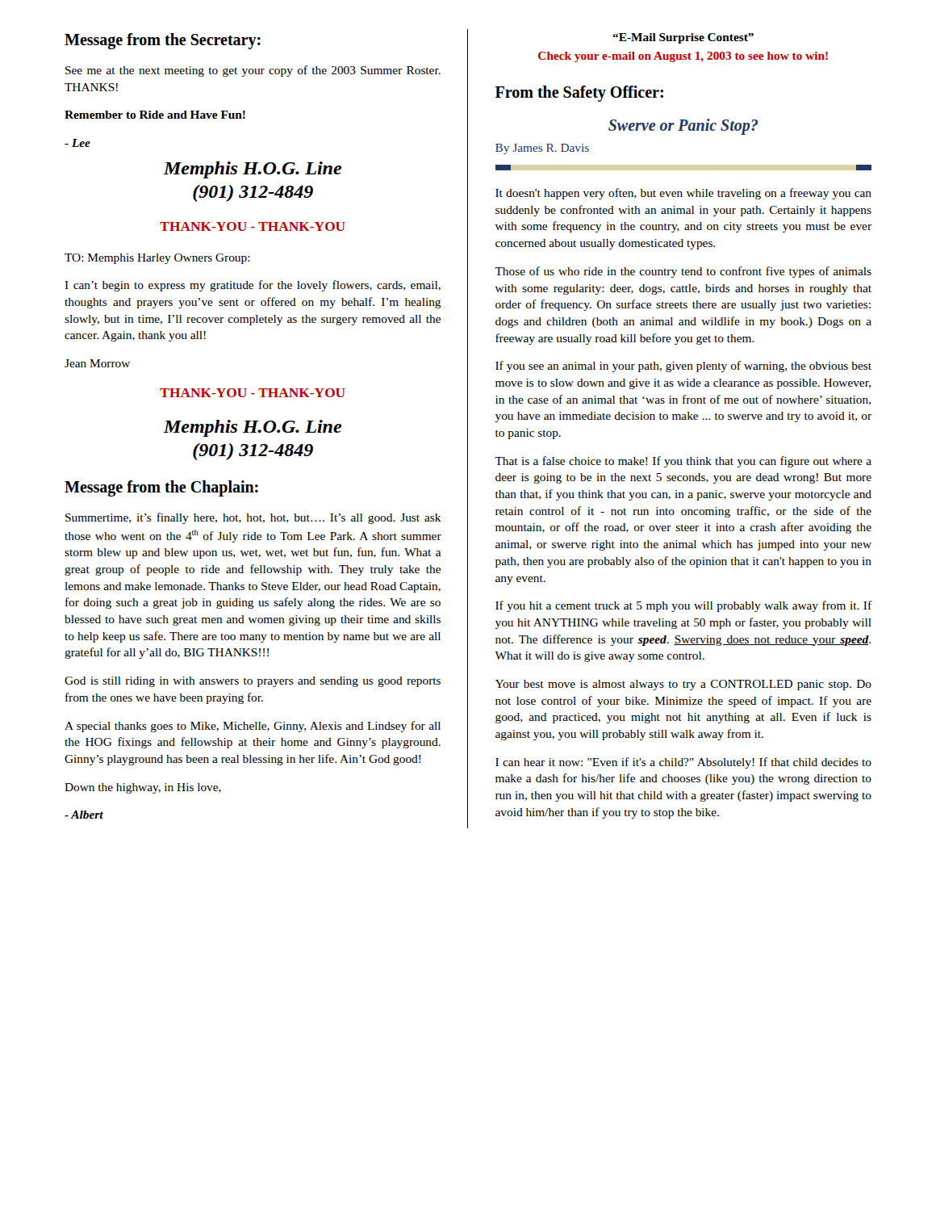Message from the Secretary:
See me at the next meeting to get your copy of the 2003 Summer Roster. THANKS!
Remember to Ride and Have Fun!
- Lee
Memphis H.O.G. Line
(901) 312-4849
THANK-YOU - THANK-YOU
TO: Memphis Harley Owners Group:
I can’t begin to express my gratitude for the lovely flowers, cards, email, thoughts and prayers you’ve sent or offered on my behalf. I’m healing slowly, but in time, I’ll recover completely as the surgery removed all the cancer. Again, thank you all!
Jean Morrow
THANK-YOU - THANK-YOU
Memphis H.O.G. Line
(901) 312-4849
Message from the Chaplain:
Summertime, it’s finally here, hot, hot, hot, but…. It’s all good. Just ask those who went on the 4th of July ride to Tom Lee Park. A short summer storm blew up and blew upon us, wet, wet, wet but fun, fun, fun. What a great group of people to ride and fellowship with. They truly take the lemons and make lemonade. Thanks to Steve Elder, our head Road Captain, for doing such a great job in guiding us safely along the rides. We are so blessed to have such great men and women giving up their time and skills to help keep us safe. There are too many to mention by name but we are all grateful for all y’all do, BIG THANKS!!!
God is still riding in with answers to prayers and sending us good reports from the ones we have been praying for.
A special thanks goes to Mike, Michelle, Ginny, Alexis and Lindsey for all the HOG fixings and fellowship at their home and Ginny’s playground. Ginny’s playground has been a real blessing in her life. Ain’t God good!
Down the highway, in His love,
- Albert
“E-Mail Surprise Contest”
Check your e-mail on August 1, 2003 to see how to win!
From the Safety Officer:
Swerve or Panic Stop?
By James R. Davis
It doesn't happen very often, but even while traveling on a freeway you can suddenly be confronted with an animal in your path. Certainly it happens with some frequency in the country, and on city streets you must be ever concerned about usually domesticated types.
Those of us who ride in the country tend to confront five types of animals with some regularity: deer, dogs, cattle, birds and horses in roughly that order of frequency. On surface streets there are usually just two varieties: dogs and children (both an animal and wildlife in my book.) Dogs on a freeway are usually road kill before you get to them.
If you see an animal in your path, given plenty of warning, the obvious best move is to slow down and give it as wide a clearance as possible. However, in the case of an animal that ‘was in front of me out of nowhere’ situation, you have an immediate decision to make ... to swerve and try to avoid it, or to panic stop.
That is a false choice to make! If you think that you can figure out where a deer is going to be in the next 5 seconds, you are dead wrong! But more than that, if you think that you can, in a panic, swerve your motorcycle and retain control of it - not run into oncoming traffic, or the side of the mountain, or off the road, or over steer it into a crash after avoiding the animal, or swerve right into the animal which has jumped into your new path, then you are probably also of the opinion that it can't happen to you in any event.
If you hit a cement truck at 5 mph you will probably walk away from it. If you hit ANYTHING while traveling at 50 mph or faster, you probably will not. The difference is your speed. Swerving does not reduce your speed. What it will do is give away some control.
Your best move is almost always to try a CONTROLLED panic stop. Do not lose control of your bike. Minimize the speed of impact. If you are good, and practiced, you might not hit anything at all. Even if luck is against you, you will probably still walk away from it.
I can hear it now: "Even if it's a child?" Absolutely! If that child decides to make a dash for his/her life and chooses (like you) the wrong direction to run in, then you will hit that child with a greater (faster) impact swerving to avoid him/her than if you try to stop the bike.